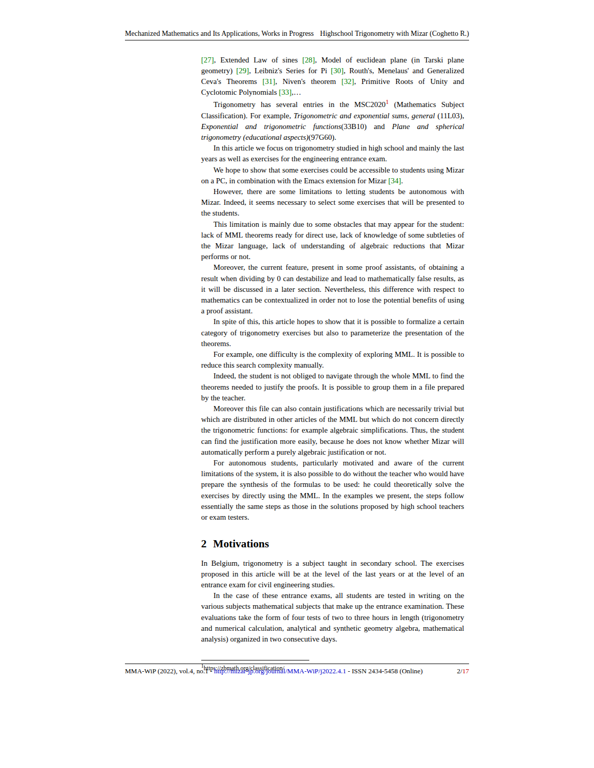Mechanized Mathematics and Its Applications, Works in Progress
Highschool Trigonometry with Mizar (Coghetto R.)
[27], Extended Law of sines [28], Model of euclidean plane (in Tarski plane geometry) [29], Leibniz's Series for Pi [30], Routh's, Menelaus' and Generalized Ceva's Theorems [31], Niven's theorem [32], Primitive Roots of Unity and Cyclotomic Polynomials [33],…
Trigonometry has several entries in the MSC20201 (Mathematics Subject Classification). For example, Trigonometric and exponential sums, general (11L03), Exponential and trigonometric functions(33B10) and Plane and spherical trigonometry (educational aspects)(97G60).
In this article we focus on trigonometry studied in high school and mainly the last years as well as exercises for the engineering entrance exam.
We hope to show that some exercises could be accessible to students using Mizar on a PC, in combination with the Emacs extension for Mizar [34].
However, there are some limitations to letting students be autonomous with Mizar. Indeed, it seems necessary to select some exercises that will be presented to the students.
This limitation is mainly due to some obstacles that may appear for the student: lack of MML theorems ready for direct use, lack of knowledge of some subtleties of the Mizar language, lack of understanding of algebraic reductions that Mizar performs or not.
Moreover, the current feature, present in some proof assistants, of obtaining a result when dividing by 0 can destabilize and lead to mathematically false results, as it will be discussed in a later section. Nevertheless, this difference with respect to mathematics can be contextualized in order not to lose the potential benefits of using a proof assistant.
In spite of this, this article hopes to show that it is possible to formalize a certain category of trigonometry exercises but also to parameterize the presentation of the theorems.
For example, one difficulty is the complexity of exploring MML. It is possible to reduce this search complexity manually.
Indeed, the student is not obliged to navigate through the whole MML to find the theorems needed to justify the proofs. It is possible to group them in a file prepared by the teacher.
Moreover this file can also contain justifications which are necessarily trivial but which are distributed in other articles of the MML but which do not concern directly the trigonometric functions: for example algebraic simplifications. Thus, the student can find the justification more easily, because he does not know whether Mizar will automatically perform a purely algebraic justification or not.
For autonomous students, particularly motivated and aware of the current limitations of the system, it is also possible to do without the teacher who would have prepare the synthesis of the formulas to be used: he could theoretically solve the exercises by directly using the MML. In the examples we present, the steps follow essentially the same steps as those in the solutions proposed by high school teachers or exam testers.
2 Motivations
In Belgium, trigonometry is a subject taught in secondary school. The exercises proposed in this article will be at the level of the last years or at the level of an entrance exam for civil engineering studies.
In the case of these entrance exams, all students are tested in writing on the various subjects mathematical subjects that make up the entrance examination. These evaluations take the form of four tests of two to three hours in length (trigonometry and numerical calculation, analytical and synthetic geometry algebra, mathematical analysis) organized in two consecutive days.
1https://zbmath.org/classification/
MMA-WiP (2022), vol.4, no.1 - http://mizar-jp.org/journal/MMA-WiP/j2022.4.1 - ISSN 2434-5458 (Online)
2/17